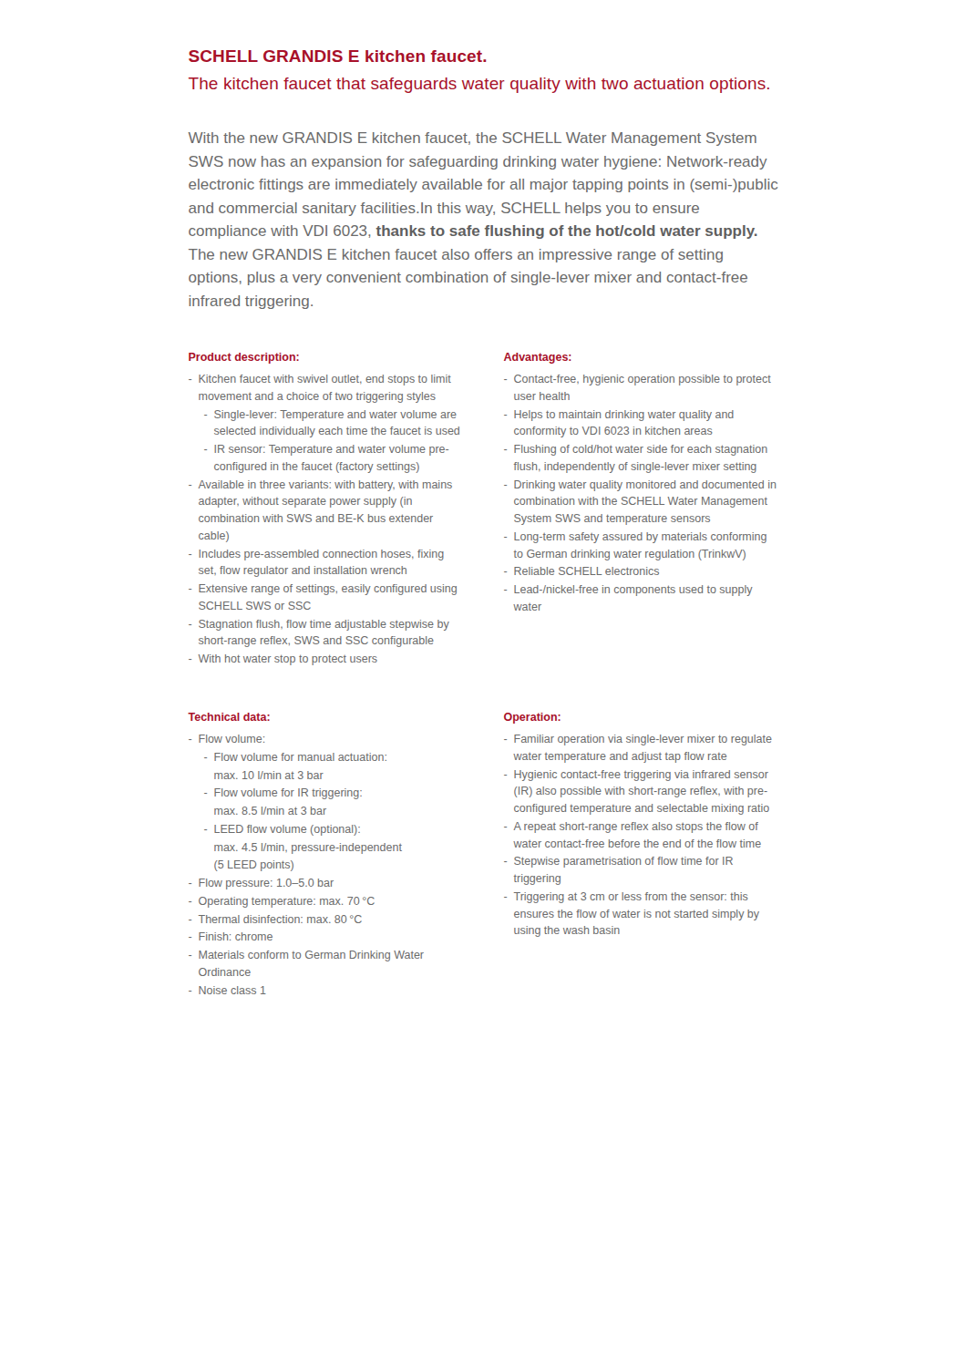SCHELL GRANDIS E kitchen faucet.
The kitchen faucet that safeguards water quality with two actuation options.
With the new GRANDIS E kitchen faucet, the SCHELL Water Management System SWS now has an expansion for safeguarding drinking water hygiene: Network-ready electronic fittings are immediately available for all major tapping points in (semi-)public and commercial sanitary facilities.In this way, SCHELL helps you to ensure compliance with VDI 6023, thanks to safe flushing of the hot/cold water supply. The new GRANDIS E kitchen faucet also offers an impressive range of setting options, plus a very convenient combination of single-lever mixer and contact-free infrared triggering.
Product description:
Kitchen faucet with swivel outlet, end stops to limit movement and a choice of two triggering styles
Single-lever: Temperature and water volume are selected individually each time the faucet is used
IR sensor: Temperature and water volume pre-configured in the faucet (factory settings)
Available in three variants: with battery, with mains adapter, without separate power supply (in combination with SWS and BE-K bus extender cable)
Includes pre-assembled connection hoses, fixing set, flow regulator and installation wrench
Extensive range of settings, easily configured using SCHELL SWS or SSC
Stagnation flush, flow time adjustable stepwise by short-range reflex, SWS and SSC configurable
With hot water stop to protect users
Advantages:
Contact-free, hygienic operation possible to protect user health
Helps to maintain drinking water quality and conformity to VDI 6023 in kitchen areas
Flushing of cold/hot water side for each stagnation flush, independently of single-lever mixer setting
Drinking water quality monitored and documented in combination with the SCHELL Water Management System SWS and temperature sensors
Long-term safety assured by materials conforming to German drinking water regulation (TrinkwV)
Reliable SCHELL electronics
Lead-/nickel-free in components used to supply water
Technical data:
Flow volume:
Flow volume for manual actuation:
max. 10 l/min at 3 bar
Flow volume for IR triggering:
max. 8.5 l/min at 3 bar
LEED flow volume (optional):
max. 4.5 l/min, pressure-independent
(5 LEED points)
Flow pressure: 1.0–5.0 bar
Operating temperature: max. 70 °C
Thermal disinfection: max. 80 °C
Finish: chrome
Materials conform to German Drinking Water Ordinance
Noise class 1
Operation:
Familiar operation via single-lever mixer to regulate water temperature and adjust tap flow rate
Hygienic contact-free triggering via infrared sensor (IR) also possible with short-range reflex, with pre-configured temperature and selectable mixing ratio
A repeat short-range reflex also stops the flow of water contact-free before the end of the flow time
Stepwise parametrisation of flow time for IR triggering
Triggering at 3 cm or less from the sensor: this ensures the flow of water is not started simply by using the wash basin